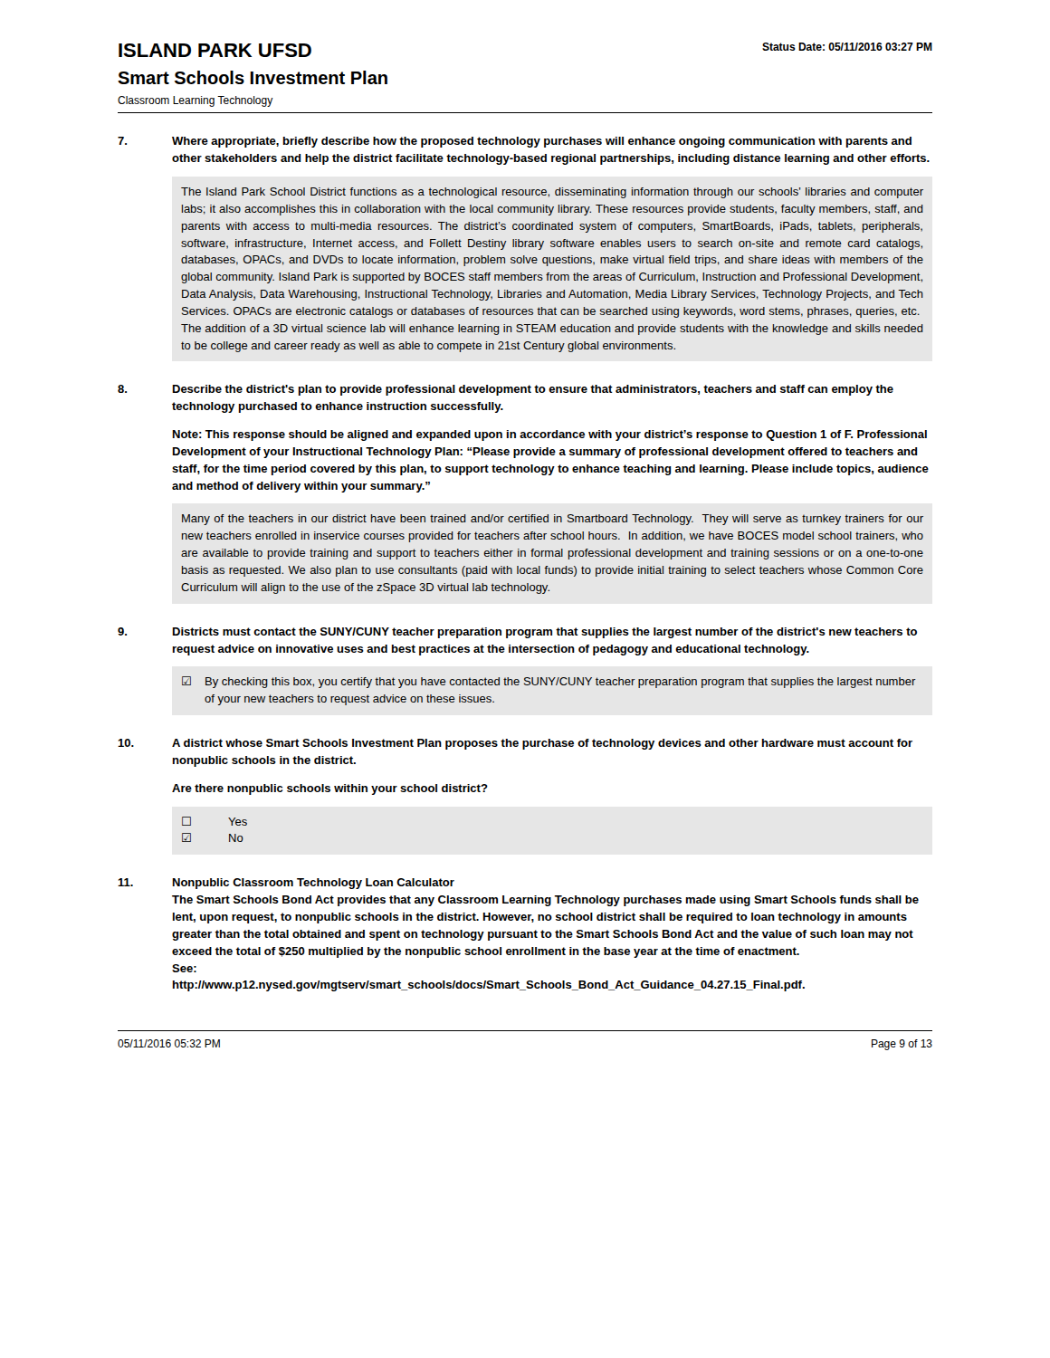ISLAND PARK UFSD
Status Date: 05/11/2016 03:27 PM
Smart Schools Investment Plan
Classroom Learning Technology
7.
Where appropriate, briefly describe how the proposed technology purchases will enhance ongoing communication with parents and other stakeholders and help the district facilitate technology-based regional partnerships, including distance learning and other efforts.
The Island Park School District functions as a technological resource, disseminating information through our schools' libraries and computer labs; it also accomplishes this in collaboration with the local community library. These resources provide students, faculty members, staff, and parents with access to multi-media resources. The district’s coordinated system of computers, SmartBoards, iPads, tablets, peripherals, software, infrastructure, Internet access, and Follett Destiny library software enables users to search on-site and remote card catalogs, databases, OPACs, and DVDs to locate information, problem solve questions, make virtual field trips, and share ideas with members of the global community. Island Park is supported by BOCES staff members from the areas of Curriculum, Instruction and Professional Development, Data Analysis, Data Warehousing, Instructional Technology, Libraries and Automation, Media Library Services, Technology Projects, and Tech Services. OPACs are electronic catalogs or databases of resources that can be searched using keywords, word stems, phrases, queries, etc. The addition of a 3D virtual science lab will enhance learning in STEAM education and provide students with the knowledge and skills needed to be college and career ready as well as able to compete in 21st Century global environments.
8.
Describe the district's plan to provide professional development to ensure that administrators, teachers and staff can employ the technology purchased to enhance instruction successfully.
Note: This response should be aligned and expanded upon in accordance with your district’s response to Question 1 of F. Professional Development of your Instructional Technology Plan: “Please provide a summary of professional development offered to teachers and staff, for the time period covered by this plan, to support technology to enhance teaching and learning. Please include topics, audience and method of delivery within your summary.”
Many of the teachers in our district have been trained and/or certified in Smartboard Technology. They will serve as turnkey trainers for our new teachers enrolled in inservice courses provided for teachers after school hours. In addition, we have BOCES model school trainers, who are available to provide training and support to teachers either in formal professional development and training sessions or on a one-to-one basis as requested. We also plan to use consultants (paid with local funds) to provide initial training to select teachers whose Common Core Curriculum will align to the use of the zSpace 3D virtual lab technology.
9.
Districts must contact the SUNY/CUNY teacher preparation program that supplies the largest number of the district's new teachers to request advice on innovative uses and best practices at the intersection of pedagogy and educational technology.
☑
By checking this box, you certify that you have contacted the SUNY/CUNY teacher preparation program that supplies the largest number of your new teachers to request advice on these issues.
10.
A district whose Smart Schools Investment Plan proposes the purchase of technology devices and other hardware must account for nonpublic schools in the district.
Are there nonpublic schools within your school district?
☐Yes
☑No
11.
Nonpublic Classroom Technology Loan Calculator
The Smart Schools Bond Act provides that any Classroom Learning Technology purchases made using Smart Schools funds shall be lent, upon request, to nonpublic schools in the district. However, no school district shall be required to loan technology in amounts greater than the total obtained and spent on technology pursuant to the Smart Schools Bond Act and the value of such loan may not exceed the total of $250 multiplied by the nonpublic school enrollment in the base year at the time of enactment.
See:
http://www.p12.nysed.gov/mgtserv/smart_schools/docs/Smart_Schools_Bond_Act_Guidance_04.27.15_Final.pdf.
05/11/2016 05:32 PM
Page 9 of 13